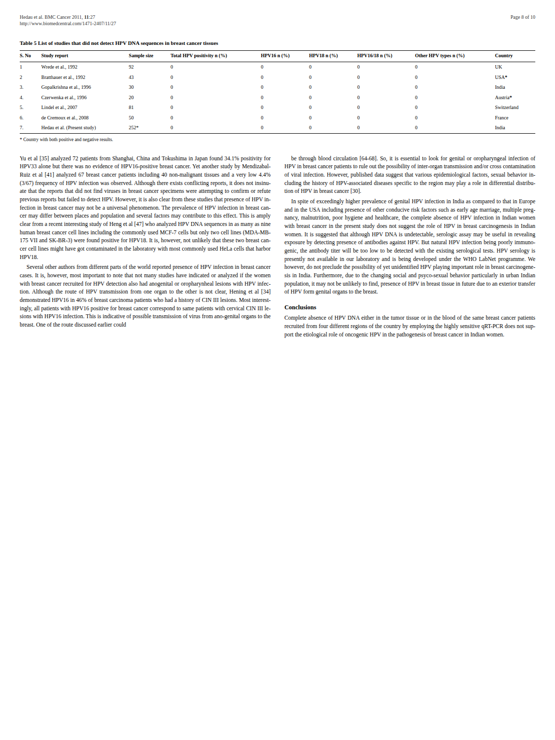Hedau et al. BMC Cancer 2011, 11:27
http://www.biomedcentral.com/1471-2407/11/27
Page 8 of 10
Table 5 List of studies that did not detect HPV DNA sequences in breast cancer tissues
| S. No | Study report | Sample size | Total HPV positivity n (%) | HPV16 n (%) | HPV18 n (%) | HPV16/18 n (%) | Other HPV types n (%) | Country |
| --- | --- | --- | --- | --- | --- | --- | --- | --- |
| 1 | Wrede et al., 1992 | 92 | 0 | 0 | 0 | 0 | 0 | UK |
| 2 | Bratthauer et al., 1992 | 43 | 0 | 0 | 0 | 0 | 0 | USA * |
| 3. | Gopalkrishna et al., 1996 | 30 | 0 | 0 | 0 | 0 | 0 | India |
| 4. | Czerwenka et al., 1996 | 20 | 0 | 0 | 0 | 0 | 0 | Austria * |
| 5. | Lindel et al., 2007 | 81 | 0 | 0 | 0 | 0 | 0 | Switzerland |
| 6. | de Cremoux et al., 2008 | 50 | 0 | 0 | 0 | 0 | 0 | France |
| 7. | Hedau et al. (Present study) | 252* | 0 | 0 | 0 | 0 | 0 | India |
* Country with both positive and negative results.
Yu et al [35] analyzed 72 patients from Shanghai, China and Tokushima in Japan found 34.1% positivity for HPV33 alone but there was no evidence of HPV16-positive breast cancer. Yet another study by Mendizabal-Ruiz et al [41] analyzed 67 breast cancer patients including 40 non-malignant tissues and a very low 4.4% (3/67) frequency of HPV infection was observed. Although there exists conflicting reports, it does not insinuate that the reports that did not find viruses in breast cancer specimens were attempting to confirm or refute previous reports but failed to detect HPV. However, it is also clear from these studies that presence of HPV infection in breast cancer may not be a universal phenomenon. The prevalence of HPV infection in breast cancer may differ between places and population and several factors may contribute to this effect. This is amply clear from a recent interesting study of Heng et al [47] who analyzed HPV DNA sequences in as many as nine human breast cancer cell lines including the commonly used MCF-7 cells but only two cell lines (MDA-MB-175 VII and SK-BR-3) were found positive for HPV18. It is, however, not unlikely that these two breast cancer cell lines might have got contaminated in the laboratory with most commonly used HeLa cells that harbor HPV18.
Several other authors from different parts of the world reported presence of HPV infection in breast cancer cases. It is, however, most important to note that not many studies have indicated or analyzed if the women with breast cancer recruited for HPV detection also had anogenital or oropharynheal lesions with HPV infection. Although the route of HPV transmission from one organ to the other is not clear, Hening et al [34] demonstrated HPV16 in 46% of breast carcinoma patients who had a history of CIN III lesions. Most interestingly, all patients with HPV16 positive for breast cancer correspond to same patients with cervical CIN III lesions with HPV16 infection. This is indicative of possible transmission of virus from ano-genital organs to the breast. One of the route discussed earlier could
be through blood circulation [64-68]. So, it is essential to look for genital or oropharyngeal infection of HPV in breast cancer patients to rule out the possibility of inter-organ transmission and/or cross contamination of viral infection. However, published data suggest that various epidemiological factors, sexual behavior including the history of HPV-associated diseases specific to the region may play a role in differential distribution of HPV in breast cancer [30].
In spite of exceedingly higher prevalence of genital HPV infection in India as compared to that in Europe and in the USA including presence of other conducive risk factors such as early age marriage, multiple pregnancy, malnutrition, poor hygiene and healthcare, the complete absence of HPV infection in Indian women with breast cancer in the present study does not suggest the role of HPV in breast carcinogenesis in Indian women. It is suggested that although HPV DNA is undetectable, serologic assay may be useful in revealing exposure by detecting presence of antibodies against HPV. But natural HPV infection being poorly immunogenic, the antibody titer will be too low to be detected with the existing serological tests. HPV serology is presently not available in our laboratory and is being developed under the WHO LabNet programme. We however, do not preclude the possibility of yet unidentified HPV playing important role in breast carcinogenesis in India. Furthermore, due to the changing social and psyco-sexual behavior particularly in urban Indian population, it may not be unlikely to find, presence of HPV in breast tissue in future due to an exterior transfer of HPV form genital organs to the breast.
Conclusions
Complete absence of HPV DNA either in the tumor tissue or in the blood of the same breast cancer patients recruited from four different regions of the country by employing the highly sensitive qRT-PCR does not support the etiological role of oncogenic HPV in the pathogenesis of breast cancer in Indian women.